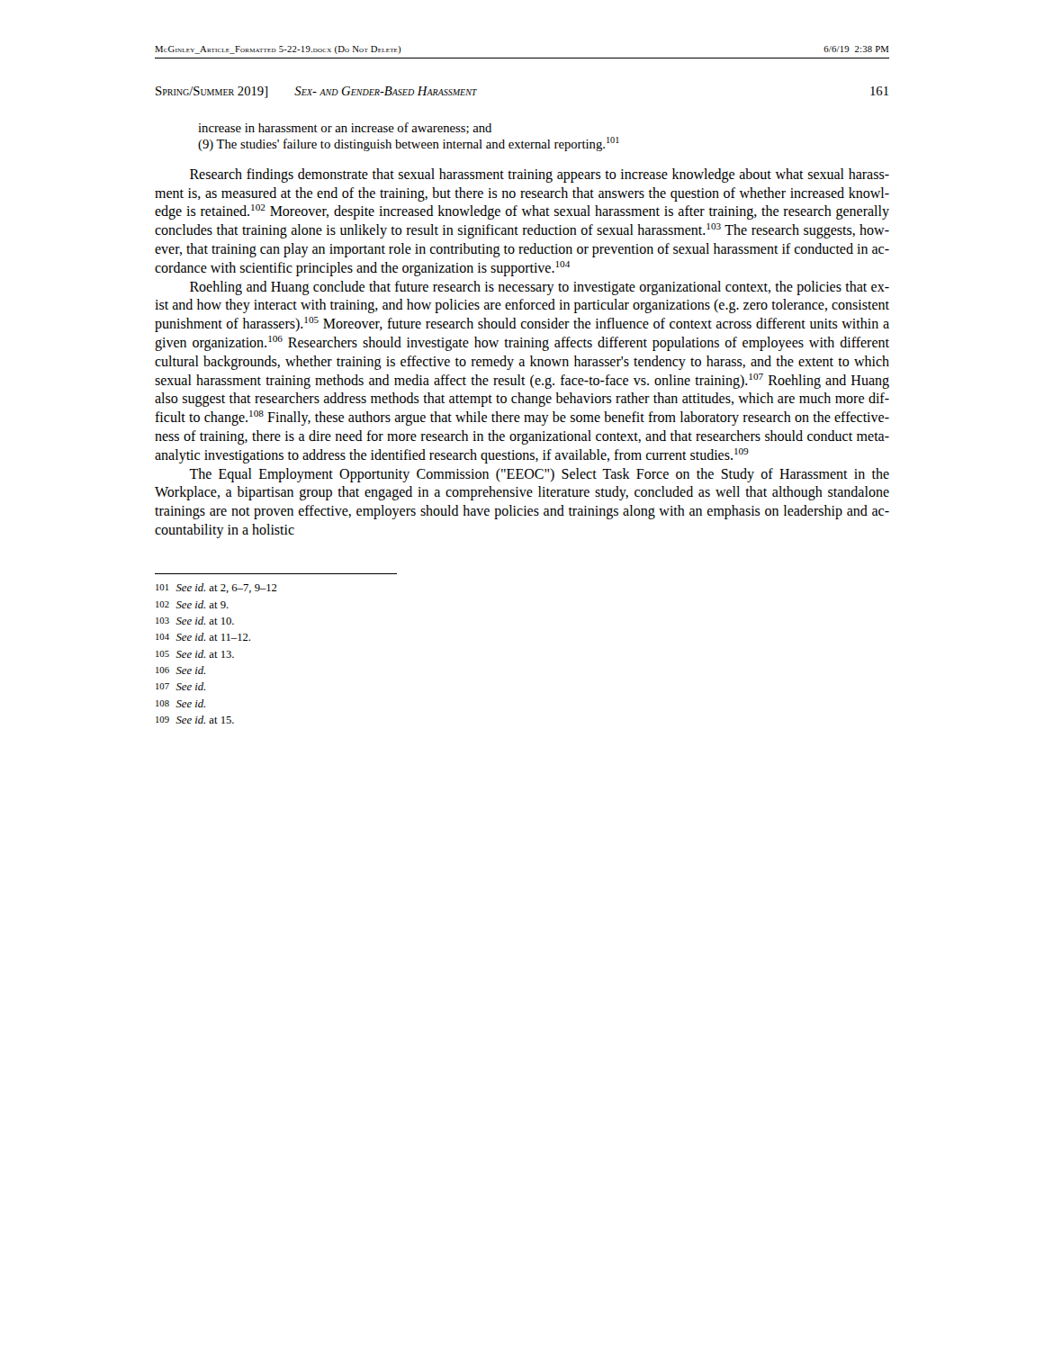McGinley_Article_Formatted 5-22-19.docx (Do Not Delete) 6/6/19 2:38 PM
Spring/Summer 2019] Sex- and Gender-Based Harassment 161
increase in harassment or an increase of awareness; and
(9) The studies' failure to distinguish between internal and external reporting.101
Research findings demonstrate that sexual harassment training appears to increase knowledge about what sexual harassment is, as measured at the end of the training, but there is no research that answers the question of whether increased knowledge is retained.102 Moreover, despite increased knowledge of what sexual harassment is after training, the research generally concludes that training alone is unlikely to result in significant reduction of sexual harassment.103 The research suggests, however, that training can play an important role in contributing to reduction or prevention of sexual harassment if conducted in accordance with scientific principles and the organization is supportive.104
Roehling and Huang conclude that future research is necessary to investigate organizational context, the policies that exist and how they interact with training, and how policies are enforced in particular organizations (e.g. zero tolerance, consistent punishment of harassers).105 Moreover, future research should consider the influence of context across different units within a given organization.106 Researchers should investigate how training affects different populations of employees with different cultural backgrounds, whether training is effective to remedy a known harasser's tendency to harass, and the extent to which sexual harassment training methods and media affect the result (e.g. face-to-face vs. online training).107 Roehling and Huang also suggest that researchers address methods that attempt to change behaviors rather than attitudes, which are much more difficult to change.108 Finally, these authors argue that while there may be some benefit from laboratory research on the effectiveness of training, there is a dire need for more research in the organizational context, and that researchers should conduct meta-analytic investigations to address the identified research questions, if available, from current studies.109
The Equal Employment Opportunity Commission ("EEOC") Select Task Force on the Study of Harassment in the Workplace, a bipartisan group that engaged in a comprehensive literature study, concluded as well that although standalone trainings are not proven effective, employers should have policies and trainings along with an emphasis on leadership and accountability in a holistic
101 See id. at 2, 6–7, 9–12
102 See id. at 9.
103 See id. at 10.
104 See id. at 11–12.
105 See id. at 13.
106 See id.
107 See id.
108 See id.
109 See id. at 15.